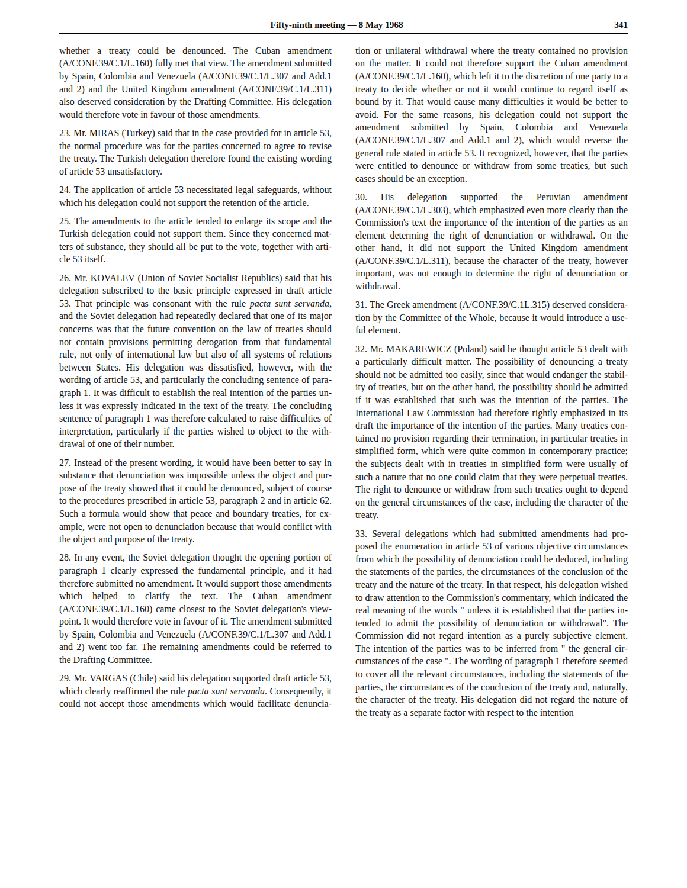Fifty-ninth meeting — 8 May 1968 341
whether a treaty could be denounced. The Cuban amendment (A/CONF.39/C.1/L.160) fully met that view. The amendment submitted by Spain, Colombia and Venezuela (A/CONF.39/C.1/L.307 and Add.1 and 2) and the United Kingdom amendment (A/CONF.39/C.1/L.311) also deserved consideration by the Drafting Committee. His delegation would therefore vote in favour of those amendments.
23. Mr. MIRAS (Turkey) said that in the case provided for in article 53, the normal procedure was for the parties concerned to agree to revise the treaty. The Turkish delegation therefore found the existing wording of article 53 unsatisfactory.
24. The application of article 53 necessitated legal safeguards, without which his delegation could not support the retention of the article.
25. The amendments to the article tended to enlarge its scope and the Turkish delegation could not support them. Since they concerned matters of substance, they should all be put to the vote, together with article 53 itself.
26. Mr. KOVALEV (Union of Soviet Socialist Republics) said that his delegation subscribed to the basic principle expressed in draft article 53. That principle was consonant with the rule pacta sunt servanda, and the Soviet delegation had repeatedly declared that one of its major concerns was that the future convention on the law of treaties should not contain provisions permitting derogation from that fundamental rule, not only of international law but also of all systems of relations between States. His delegation was dissatisfied, however, with the wording of article 53, and particularly the concluding sentence of paragraph 1. It was difficult to establish the real intention of the parties unless it was expressly indicated in the text of the treaty. The concluding sentence of paragraph 1 was therefore calculated to raise difficulties of interpretation, particularly if the parties wished to object to the withdrawal of one of their number.
27. Instead of the present wording, it would have been better to say in substance that denunciation was impossible unless the object and purpose of the treaty showed that it could be denounced, subject of course to the procedures prescribed in article 53, paragraph 2 and in article 62. Such a formula would show that peace and boundary treaties, for example, were not open to denunciation because that would conflict with the object and purpose of the treaty.
28. In any event, the Soviet delegation thought the opening portion of paragraph 1 clearly expressed the fundamental principle, and it had therefore submitted no amendment. It would support those amendments which helped to clarify the text. The Cuban amendment (A/CONF.39/C.1/L.160) came closest to the Soviet delegation's viewpoint. It would therefore vote in favour of it. The amendment submitted by Spain, Colombia and Venezuela (A/CONF.39/C.1/L.307 and Add.1 and 2) went too far. The remaining amendments could be referred to the Drafting Committee.
29. Mr. VARGAS (Chile) said his delegation supported draft article 53, which clearly reaffirmed the rule pacta sunt servanda. Consequently, it could not accept those amendments which would facilitate denunciation or unilateral withdrawal where the treaty contained no provision on the matter. It could not therefore support the Cuban amendment (A/CONF.39/C.1/L.160), which left it to the discretion of one party to a treaty to decide whether or not it would continue to regard itself as bound by it. That would cause many difficulties it would be better to avoid. For the same reasons, his delegation could not support the amendment submitted by Spain, Colombia and Venezuela (A/CONF.39/C.1/L.307 and Add.1 and 2), which would reverse the general rule stated in article 53. It recognized, however, that the parties were entitled to denounce or withdraw from some treaties, but such cases should be an exception.
30. His delegation supported the Peruvian amendment (A/CONF.39/C.1/L.303), which emphasized even more clearly than the Commission's text the importance of the intention of the parties as an element determing the right of denunciation or withdrawal. On the other hand, it did not support the United Kingdom amendment (A/CONF.39/C.1/L.311), because the character of the treaty, however important, was not enough to determine the right of denunciation or withdrawal.
31. The Greek amendment (A/CONF.39/C.1L.315) deserved consideration by the Committee of the Whole, because it would introduce a useful element.
32. Mr. MAKAREWICZ (Poland) said he thought article 53 dealt with a particularly difficult matter. The possibility of denouncing a treaty should not be admitted too easily, since that would endanger the stability of treaties, but on the other hand, the possibility should be admitted if it was established that such was the intention of the parties. The International Law Commission had therefore rightly emphasized in its draft the importance of the intention of the parties. Many treaties contained no provision regarding their termination, in particular treaties in simplified form, which were quite common in contemporary practice; the subjects dealt with in treaties in simplified form were usually of such a nature that no one could claim that they were perpetual treaties. The right to denounce or withdraw from such treaties ought to depend on the general circumstances of the case, including the character of the treaty.
33. Several delegations which had submitted amendments had proposed the enumeration in article 53 of various objective circumstances from which the possibility of denunciation could be deduced, including the statements of the parties, the circumstances of the conclusion of the treaty and the nature of the treaty. In that respect, his delegation wished to draw attention to the Commission's commentary, which indicated the real meaning of the words " unless it is established that the parties intended to admit the possibility of denunciation or withdrawal". The Commission did not regard intention as a purely subjective element. The intention of the parties was to be inferred from " the general circumstances of the case ". The wording of paragraph 1 therefore seemed to cover all the relevant circumstances, including the statements of the parties, the circumstances of the conclusion of the treaty and, naturally, the character of the treaty. His delegation did not regard the nature of the treaty as a separate factor with respect to the intention